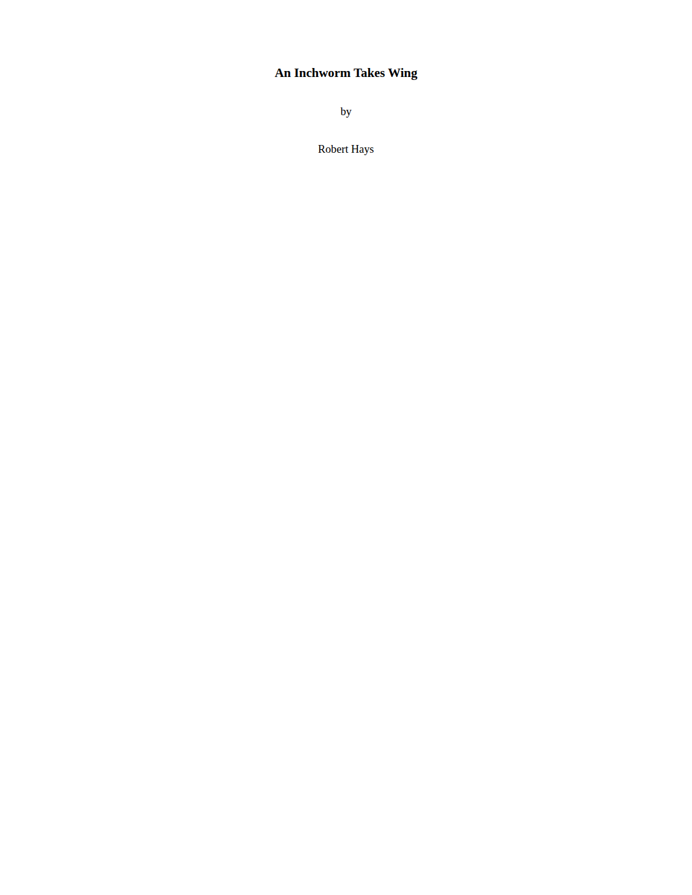An Inchworm Takes Wing
by
Robert Hays